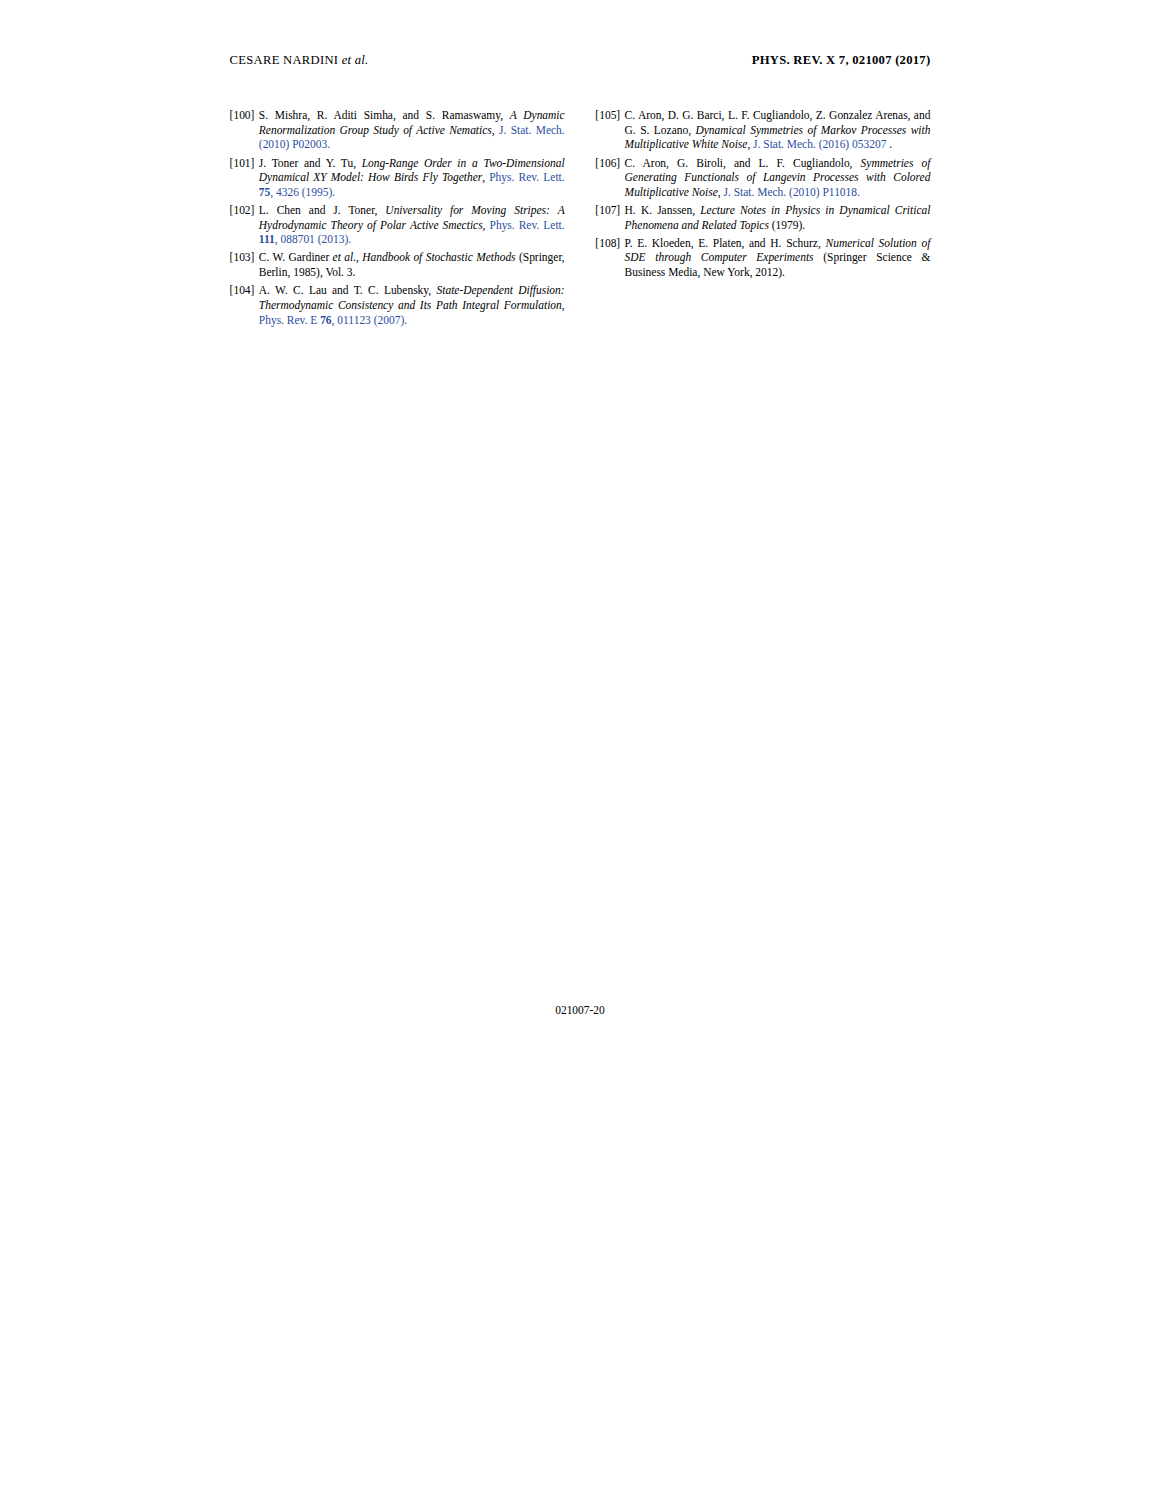Cesare Nardini et al.
PHYS. REV. X 7, 021007 (2017)
[100] S. Mishra, R. Aditi Simha, and S. Ramaswamy, A Dynamic Renormalization Group Study of Active Nematics, J. Stat. Mech. (2010) P02003.
[101] J. Toner and Y. Tu, Long-Range Order in a Two-Dimensional Dynamical XY Model: How Birds Fly Together, Phys. Rev. Lett. 75, 4326 (1995).
[102] L. Chen and J. Toner, Universality for Moving Stripes: A Hydrodynamic Theory of Polar Active Smectics, Phys. Rev. Lett. 111, 088701 (2013).
[103] C. W. Gardiner et al., Handbook of Stochastic Methods (Springer, Berlin, 1985), Vol. 3.
[104] A. W. C. Lau and T. C. Lubensky, State-Dependent Diffusion: Thermodynamic Consistency and Its Path Integral Formulation, Phys. Rev. E 76, 011123 (2007).
[105] C. Aron, D. G. Barci, L. F. Cugliandolo, Z. Gonzalez Arenas, and G. S. Lozano, Dynamical Symmetries of Markov Processes with Multiplicative White Noise, J. Stat. Mech. (2016) 053207 .
[106] C. Aron, G. Biroli, and L. F. Cugliandolo, Symmetries of Generating Functionals of Langevin Processes with Colored Multiplicative Noise, J. Stat. Mech. (2010) P11018.
[107] H. K. Janssen, Lecture Notes in Physics in Dynamical Critical Phenomena and Related Topics (1979).
[108] P. E. Kloeden, E. Platen, and H. Schurz, Numerical Solution of SDE through Computer Experiments (Springer Science & Business Media, New York, 2012).
021007-20